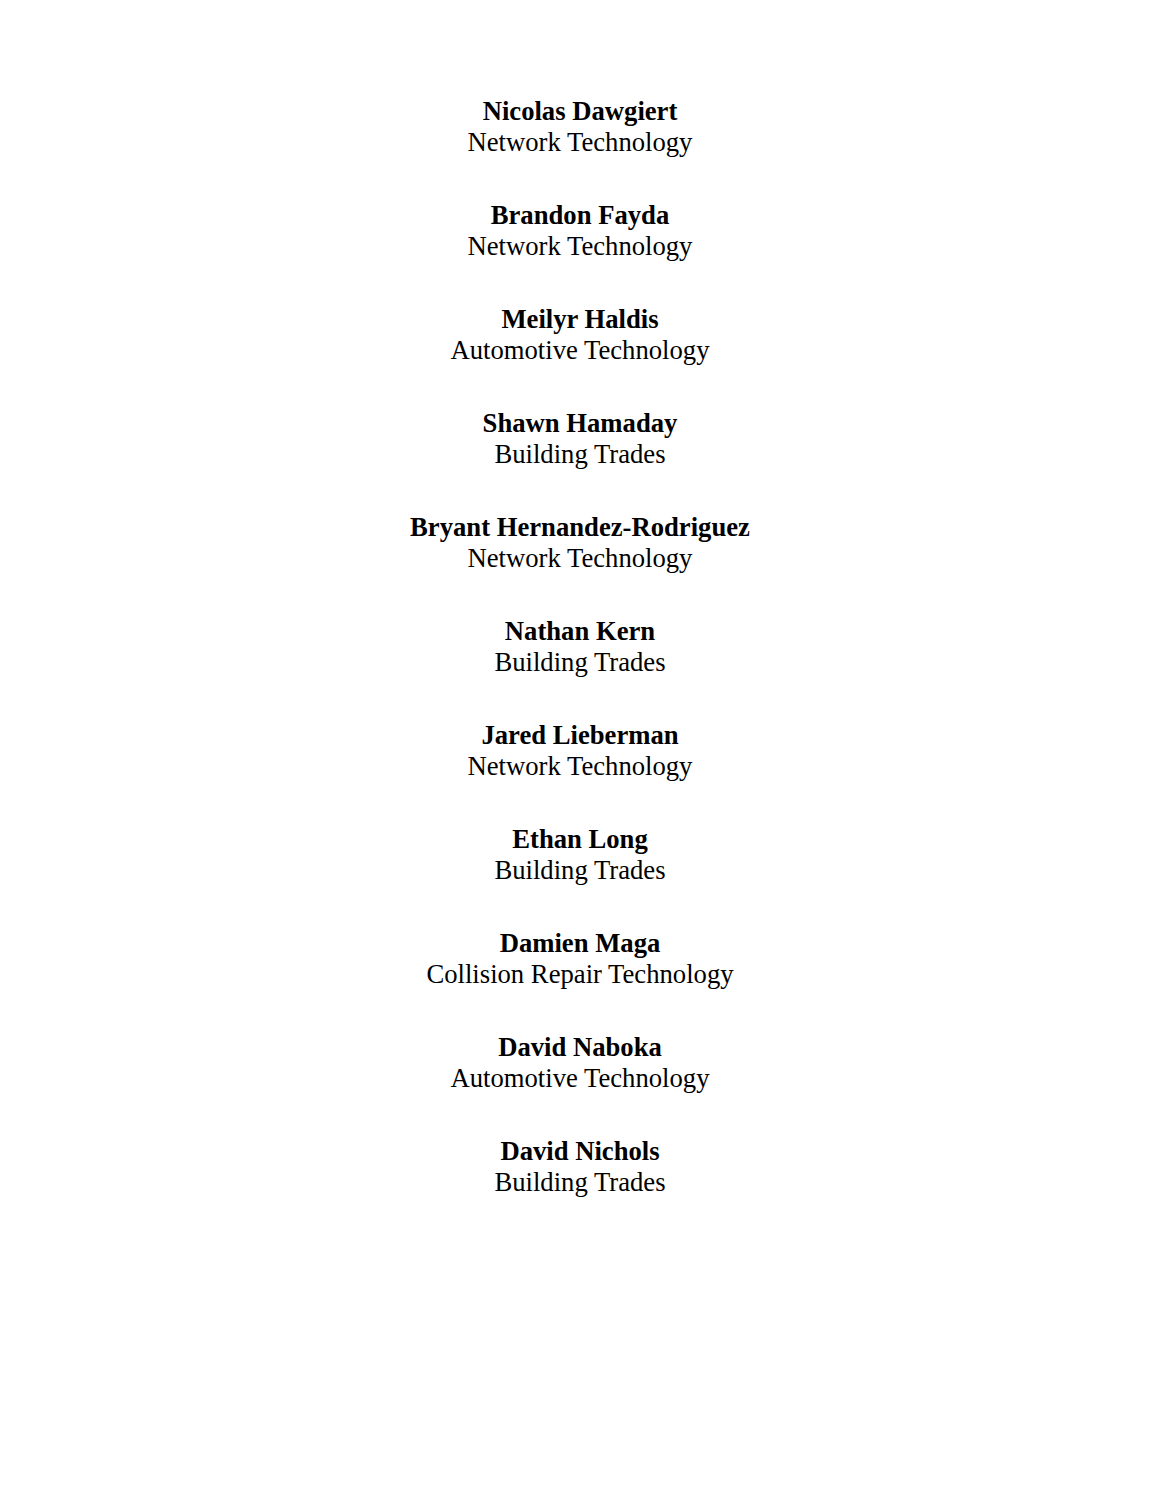Nicolas Dawgiert
Network Technology
Brandon Fayda
Network Technology
Meilyr Haldis
Automotive Technology
Shawn Hamaday
Building Trades
Bryant Hernandez-Rodriguez
Network Technology
Nathan Kern
Building Trades
Jared Lieberman
Network Technology
Ethan Long
Building Trades
Damien Maga
Collision Repair Technology
David Naboka
Automotive Technology
David Nichols
Building Trades